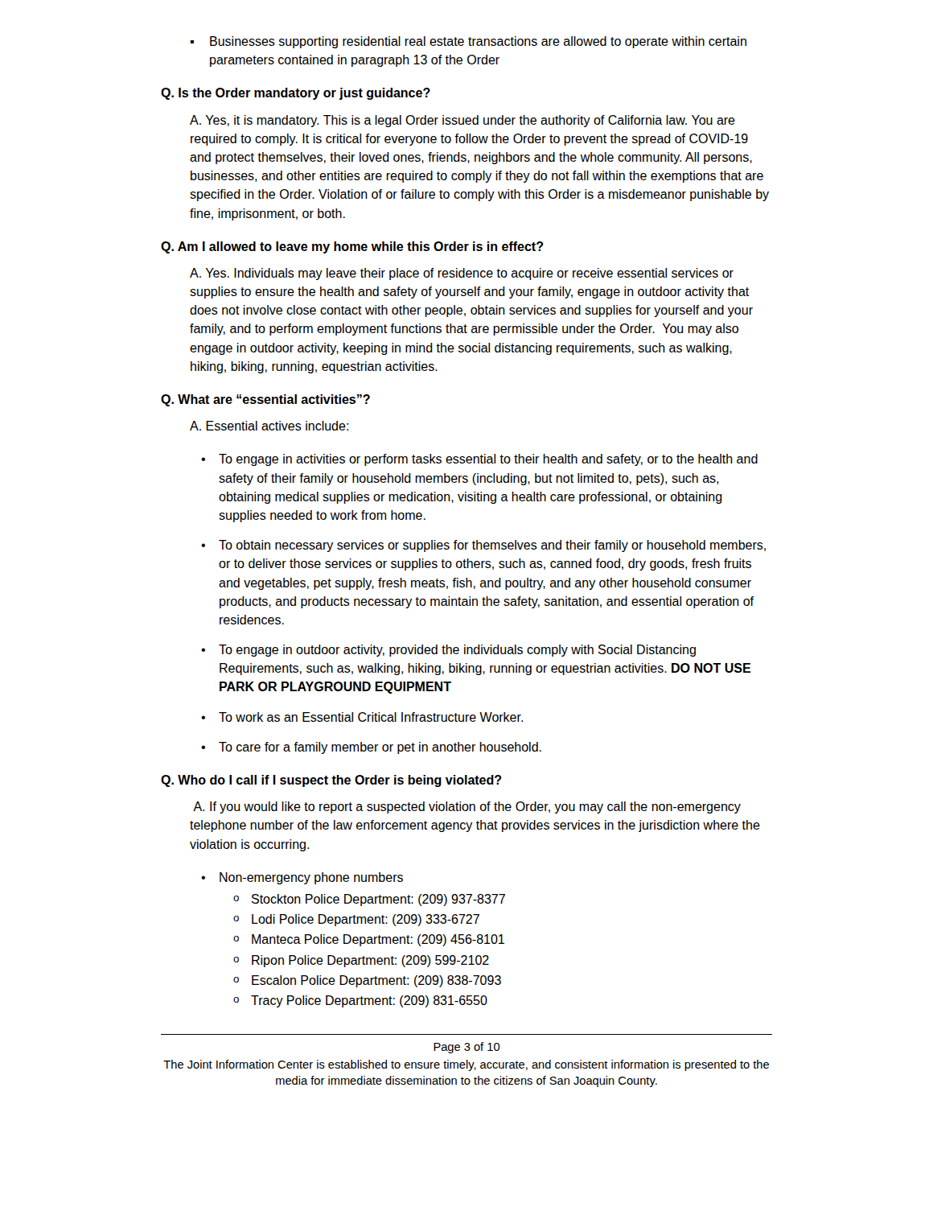Businesses supporting residential real estate transactions are allowed to operate within certain parameters contained in paragraph 13 of the Order
Q. Is the Order mandatory or just guidance?
A. Yes, it is mandatory. This is a legal Order issued under the authority of California law. You are required to comply. It is critical for everyone to follow the Order to prevent the spread of COVID-19 and protect themselves, their loved ones, friends, neighbors and the whole community. All persons, businesses, and other entities are required to comply if they do not fall within the exemptions that are specified in the Order. Violation of or failure to comply with this Order is a misdemeanor punishable by fine, imprisonment, or both.
Q. Am I allowed to leave my home while this Order is in effect?
A. Yes. Individuals may leave their place of residence to acquire or receive essential services or supplies to ensure the health and safety of yourself and your family, engage in outdoor activity that does not involve close contact with other people, obtain services and supplies for yourself and your family, and to perform employment functions that are permissible under the Order. You may also engage in outdoor activity, keeping in mind the social distancing requirements, such as walking, hiking, biking, running, equestrian activities.
Q. What are “essential activities”?
A. Essential actives include:
To engage in activities or perform tasks essential to their health and safety, or to the health and safety of their family or household members (including, but not limited to, pets), such as, obtaining medical supplies or medication, visiting a health care professional, or obtaining supplies needed to work from home.
To obtain necessary services or supplies for themselves and their family or household members, or to deliver those services or supplies to others, such as, canned food, dry goods, fresh fruits and vegetables, pet supply, fresh meats, fish, and poultry, and any other household consumer products, and products necessary to maintain the safety, sanitation, and essential operation of residences.
To engage in outdoor activity, provided the individuals comply with Social Distancing Requirements, such as, walking, hiking, biking, running or equestrian activities. DO NOT USE PARK OR PLAYGROUND EQUIPMENT
To work as an Essential Critical Infrastructure Worker.
To care for a family member or pet in another household.
Q. Who do I call if I suspect the Order is being violated?
A. If you would like to report a suspected violation of the Order, you may call the non-emergency telephone number of the law enforcement agency that provides services in the jurisdiction where the violation is occurring.
Non-emergency phone numbers
Stockton Police Department: (209) 937-8377
Lodi Police Department: (209) 333-6727
Manteca Police Department: (209) 456-8101
Ripon Police Department: (209) 599-2102
Escalon Police Department: (209) 838-7093
Tracy Police Department: (209) 831-6550
Page 3 of 10
The Joint Information Center is established to ensure timely, accurate, and consistent information is presented to the media for immediate dissemination to the citizens of San Joaquin County.